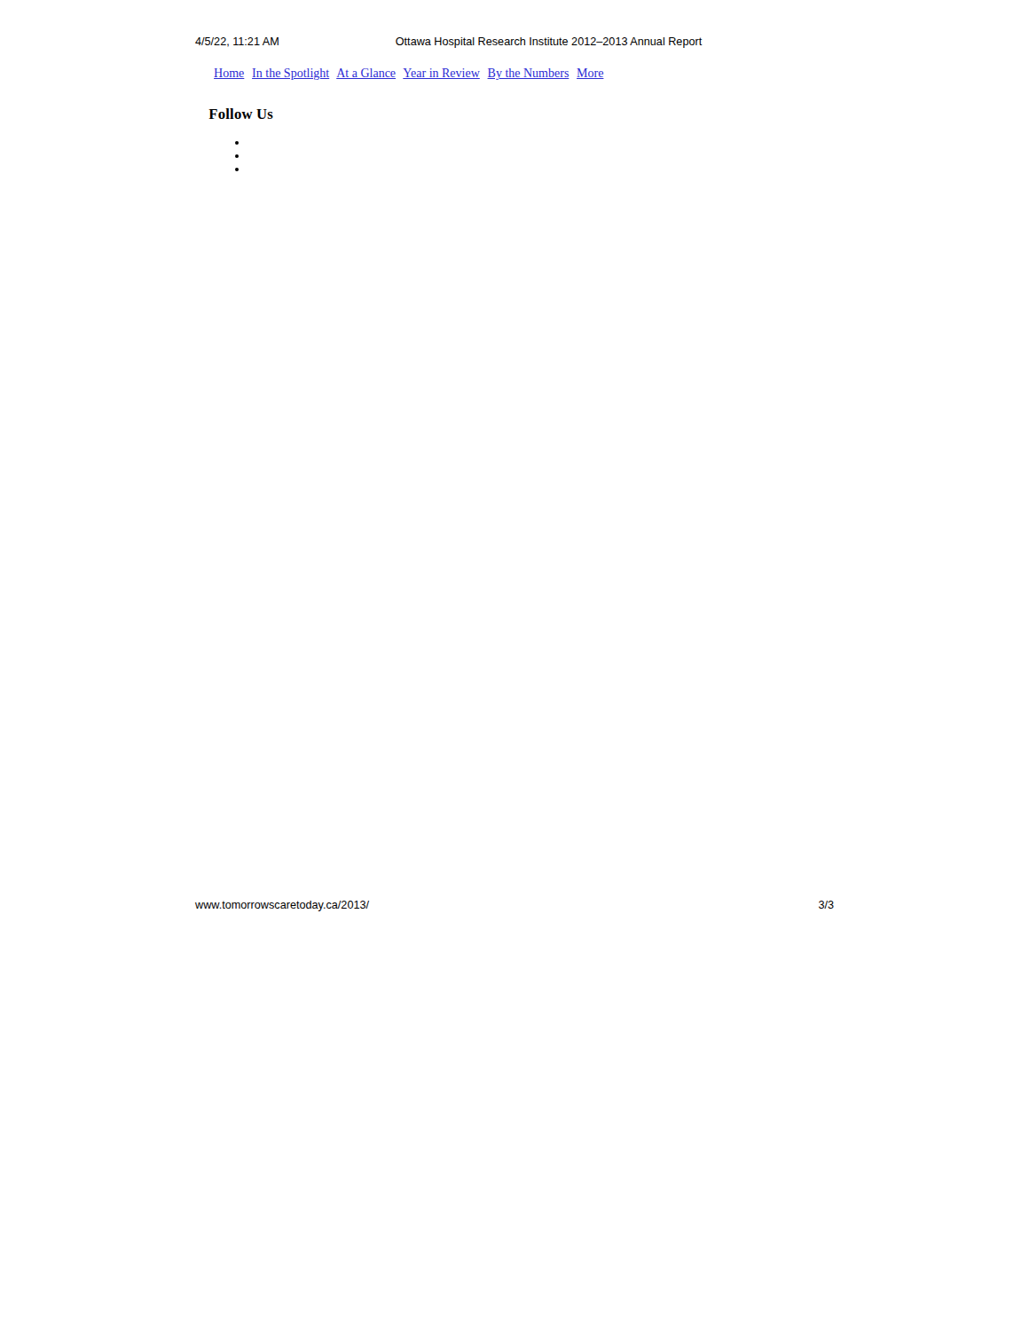4/5/22, 11:21 AM Ottawa Hospital Research Institute 2012–2013 Annual Report
Home In the Spotlight At a Glance Year in Review By the Numbers More
Follow Us
www.tomorrowscaretoday.ca/2013/ 3/3